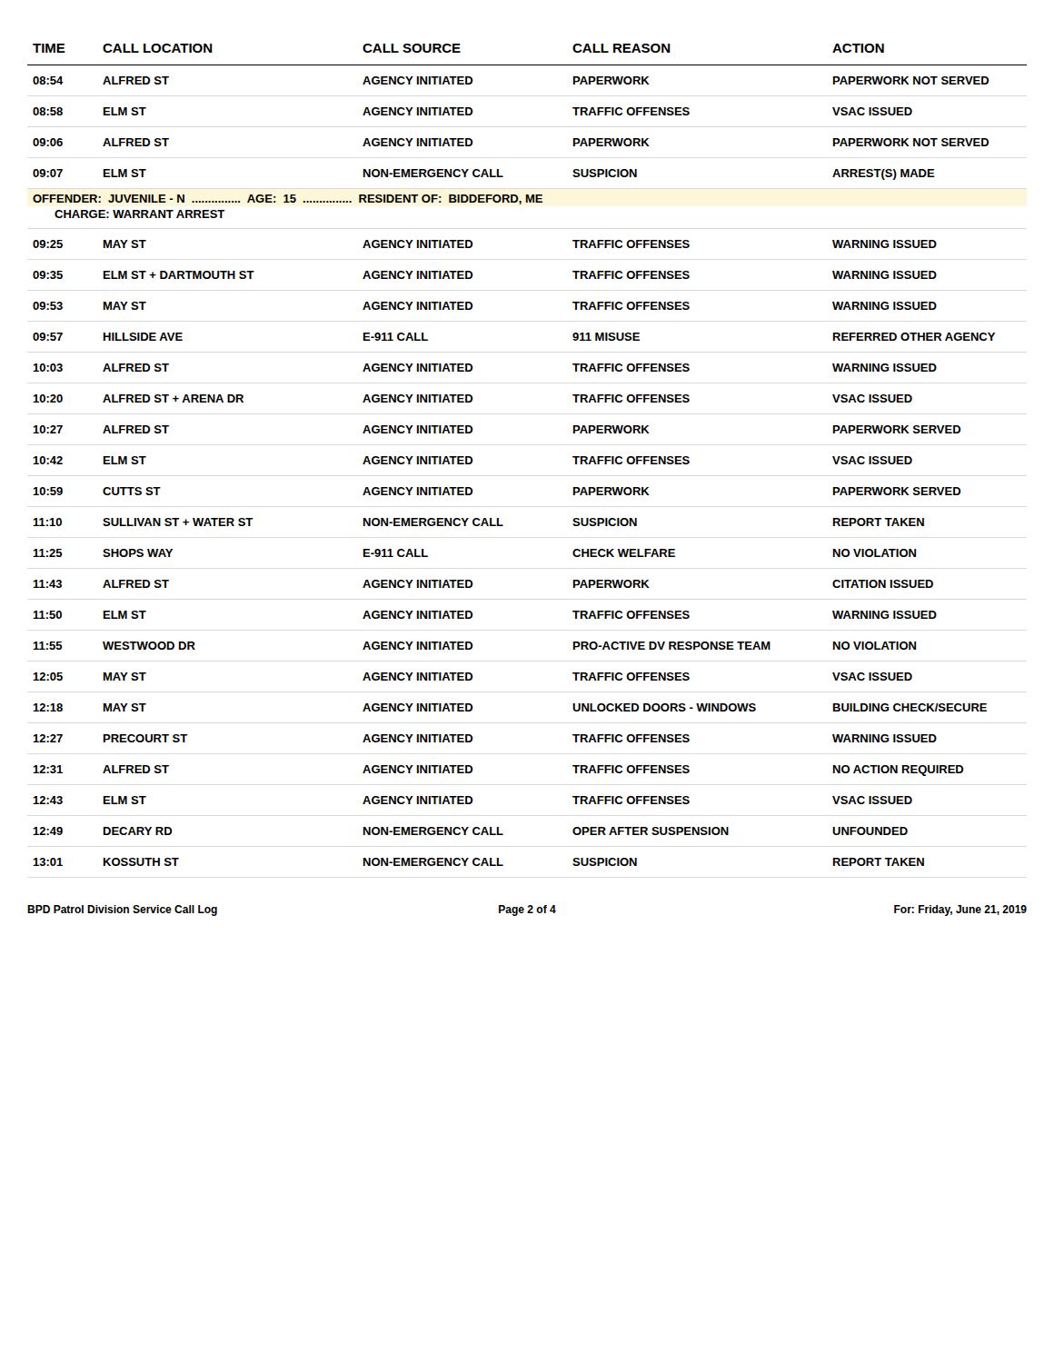| TIME | CALL LOCATION | CALL SOURCE | CALL REASON | ACTION |
| --- | --- | --- | --- | --- |
| 08:54 | ALFRED ST | AGENCY INITIATED | PAPERWORK | PAPERWORK NOT SERVED |
| 08:58 | ELM ST | AGENCY INITIATED | TRAFFIC OFFENSES | VSAC ISSUED |
| 09:06 | ALFRED ST | AGENCY INITIATED | PAPERWORK | PAPERWORK NOT SERVED |
| 09:07 | ELM ST | NON-EMERGENCY CALL | SUSPICION | ARREST(S) MADE |
| OFFENDER: JUVENILE - N ............... AGE: 15 ............... RESIDENT OF: BIDDEFORD, ME |
| CHARGE: WARRANT ARREST |
| 09:25 | MAY ST | AGENCY INITIATED | TRAFFIC OFFENSES | WARNING ISSUED |
| 09:35 | ELM ST + DARTMOUTH ST | AGENCY INITIATED | TRAFFIC OFFENSES | WARNING ISSUED |
| 09:53 | MAY ST | AGENCY INITIATED | TRAFFIC OFFENSES | WARNING ISSUED |
| 09:57 | HILLSIDE AVE | E-911 CALL | 911 MISUSE | REFERRED OTHER AGENCY |
| 10:03 | ALFRED ST | AGENCY INITIATED | TRAFFIC OFFENSES | WARNING ISSUED |
| 10:20 | ALFRED ST + ARENA DR | AGENCY INITIATED | TRAFFIC OFFENSES | VSAC ISSUED |
| 10:27 | ALFRED ST | AGENCY INITIATED | PAPERWORK | PAPERWORK SERVED |
| 10:42 | ELM ST | AGENCY INITIATED | TRAFFIC OFFENSES | VSAC ISSUED |
| 10:59 | CUTTS ST | AGENCY INITIATED | PAPERWORK | PAPERWORK SERVED |
| 11:10 | SULLIVAN ST + WATER ST | NON-EMERGENCY CALL | SUSPICION | REPORT TAKEN |
| 11:25 | SHOPS WAY | E-911 CALL | CHECK WELFARE | NO VIOLATION |
| 11:43 | ALFRED ST | AGENCY INITIATED | PAPERWORK | CITATION ISSUED |
| 11:50 | ELM ST | AGENCY INITIATED | TRAFFIC OFFENSES | WARNING ISSUED |
| 11:55 | WESTWOOD DR | AGENCY INITIATED | PRO-ACTIVE DV RESPONSE TEAM | NO VIOLATION |
| 12:05 | MAY ST | AGENCY INITIATED | TRAFFIC OFFENSES | VSAC ISSUED |
| 12:18 | MAY ST | AGENCY INITIATED | UNLOCKED DOORS - WINDOWS | BUILDING CHECK/SECURE |
| 12:27 | PRECOURT ST | AGENCY INITIATED | TRAFFIC OFFENSES | WARNING ISSUED |
| 12:31 | ALFRED ST | AGENCY INITIATED | TRAFFIC OFFENSES | NO ACTION REQUIRED |
| 12:43 | ELM ST | AGENCY INITIATED | TRAFFIC OFFENSES | VSAC ISSUED |
| 12:49 | DECARY RD | NON-EMERGENCY CALL | OPER AFTER SUSPENSION | UNFOUNDED |
| 13:01 | KOSSUTH ST | NON-EMERGENCY CALL | SUSPICION | REPORT TAKEN |
BPD Patrol Division Service Call Log
Page 2 of 4
For: Friday, June 21, 2019